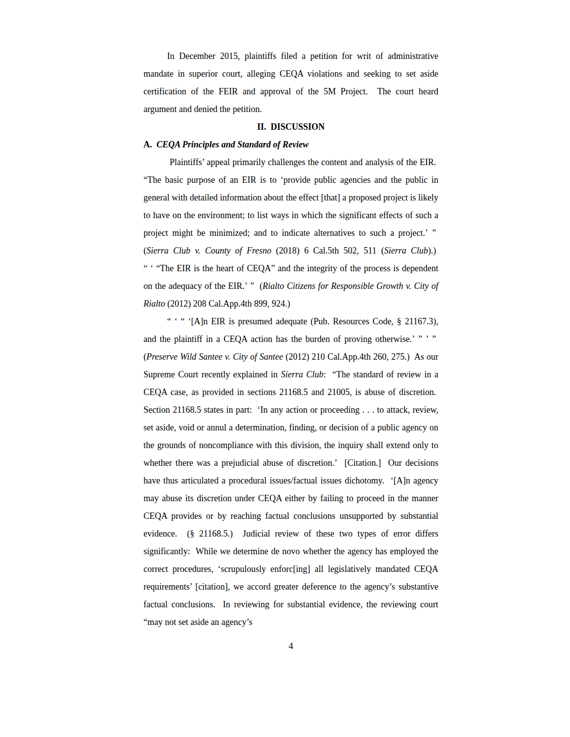In December 2015, plaintiffs filed a petition for writ of administrative mandate in superior court, alleging CEQA violations and seeking to set aside certification of the FEIR and approval of the 5M Project. The court heard argument and denied the petition.
II. DISCUSSION
A. CEQA Principles and Standard of Review
Plaintiffs’ appeal primarily challenges the content and analysis of the EIR. “The basic purpose of an EIR is to ‘provide public agencies and the public in general with detailed information about the effect [that] a proposed project is likely to have on the environment; to list ways in which the significant effects of such a project might be minimized; and to indicate alternatives to such a project.’ ” (Sierra Club v. County of Fresno (2018) 6 Cal.5th 502, 511 (Sierra Club).) “ ‘ “The EIR is the heart of CEQA” and the integrity of the process is dependent on the adequacy of the EIR.’ ” (Rialto Citizens for Responsible Growth v. City of Rialto (2012) 208 Cal.App.4th 899, 924.)
“ ‘ “ ‘[A]n EIR is presumed adequate (Pub. Resources Code, § 21167.3), and the plaintiff in a CEQA action has the burden of proving otherwise.’ ” ’ ” (Preserve Wild Santee v. City of Santee (2012) 210 Cal.App.4th 260, 275.) As our Supreme Court recently explained in Sierra Club: “The standard of review in a CEQA case, as provided in sections 21168.5 and 21005, is abuse of discretion. Section 21168.5 states in part: ‘In any action or proceeding . . . to attack, review, set aside, void or annul a determination, finding, or decision of a public agency on the grounds of noncompliance with this division, the inquiry shall extend only to whether there was a prejudicial abuse of discretion.’ [Citation.] Our decisions have thus articulated a procedural issues/factual issues dichotomy. ‘[A]n agency may abuse its discretion under CEQA either by failing to proceed in the manner CEQA provides or by reaching factual conclusions unsupported by substantial evidence. (§ 21168.5.) Judicial review of these two types of error differs significantly: While we determine de novo whether the agency has employed the correct procedures, ‘scrupulously enforc[ing] all legislatively mandated CEQA requirements’ [citation], we accord greater deference to the agency’s substantive factual conclusions. In reviewing for substantial evidence, the reviewing court “may not set aside an agency’s
4